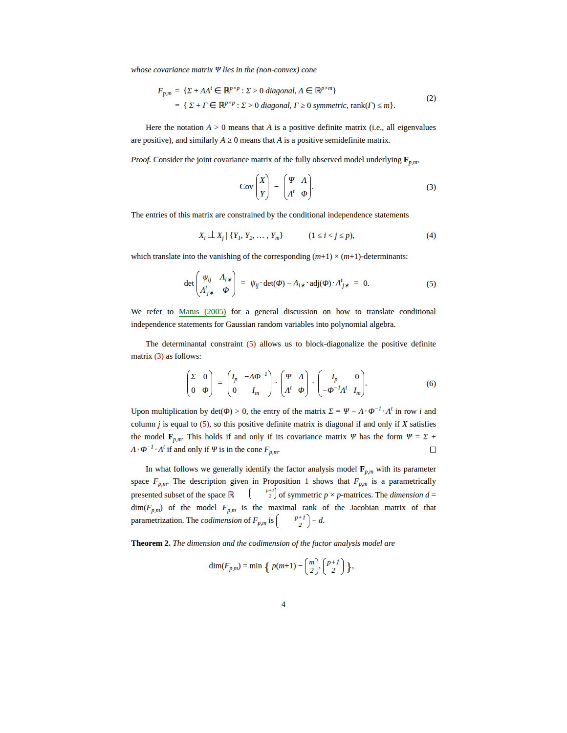whose covariance matrix Ψ lies in the (non-convex) cone
| F p,m | = | { Σ + ΛΛ t ∈ ℝ p×p : Σ > 0 diagonal , Λ ∈ ℝ p×m } |
| | = | { Σ + Γ ∈ ℝ p×p : Σ > 0 diagonal , Γ ≥ 0 symmetric , rank ( Γ ) ≤ m } . |
(2)
Here the notation A > 0 means that A is a positive definite matrix (i.e., all eigenvalues are positive), and similarly A ≥ 0 means that A is a positive semidefinite matrix.
Proof. Consider the joint covariance matrix of the fully observed model underlying Fp,m,
Cov XY = ΨΛΛt Φ.
(3)
The entries of this matrix are constrained by the conditional independence statements
Xi Xj | {Y1, Y2, … , Ym} (1 ≤ i < j ≤ p),
(4)
which translate into the vanishing of the corresponding (m+1) × (m+1)-determinants:
det ψij Λi∗Λtj∗Φ = ψij·det(Φ) − Λi∗·adj(Φ)·Λtj∗ = 0.
(5)
We refer to Matus (2005) for a general discussion on how to translate conditional independence statements for Gaussian random variables into polynomial algebra.
The determinantal constraint (5) allows us to block-diagonalize the positive definite matrix (3) as follows:
Σ 00 Φ = Ip−ΛΦ−10 Im · ΨΛΛt Φ · Ip 0−Φ−1Λt Im.
(6)
Upon multiplication by det(Φ) > 0, the entry of the matrix Σ = Ψ − Λ·Φ−1·Λt in row i and column j is equal to (5), so this positive definite matrix is diagonal if and only if X satisfies the model Fp,m. This holds if and only if its covariance matrix Ψ has the form Ψ = Σ + Λ·Φ−1·Λt if and only if Ψ is in the cone Fp,m.
In what follows we generally identify the factor analysis model Fp,m with its parameter space Fp,m. The description given in Proposition 1 shows that Fp,m is a parametrically presented subset of the space ℝp+12 of symmetric p × p-matrices. The dimension d = dim(Fp,m) of the model Fp,m is the maximal rank of the Jacobian matrix of that parametrization. The codimension of Fp,m is p+12 − d.
Theorem 2. The dimension and the codimension of the factor analysis model are
dim(Fp,m) = min { p(m+1) − m 2, p+12 },
4